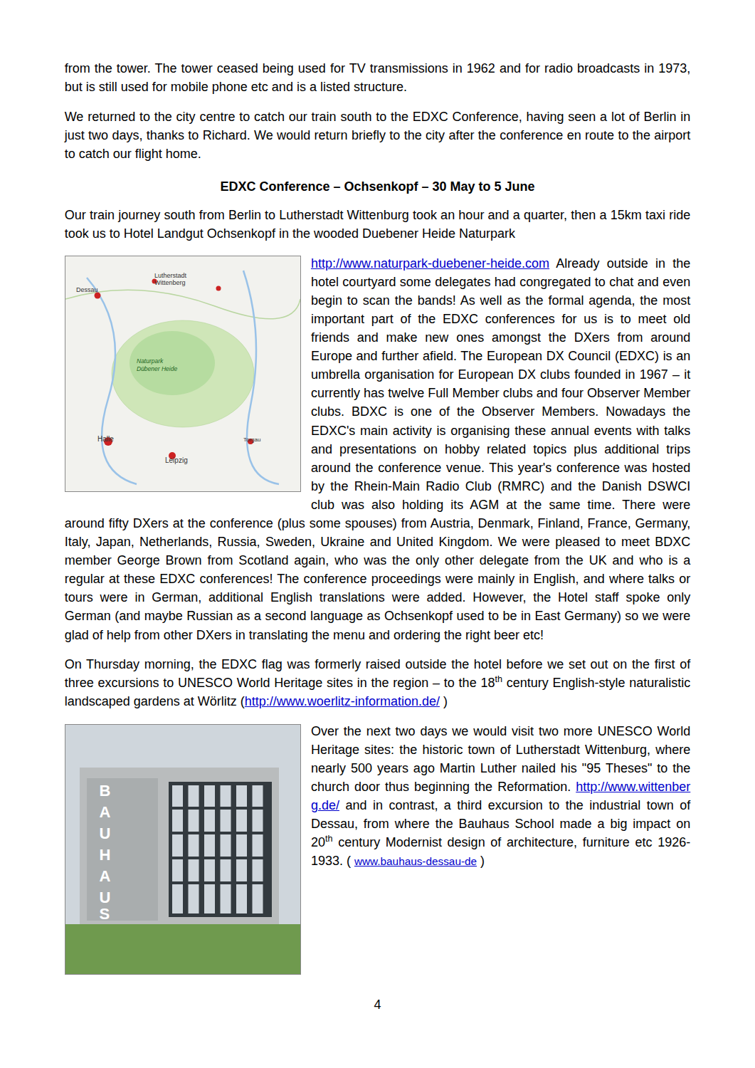from the tower. The tower ceased being used for TV transmissions in 1962 and for radio broadcasts in 1973, but is still used for mobile phone etc and is a listed structure.
We returned to the city centre to catch our train south to the EDXC Conference, having seen a lot of Berlin in just two days, thanks to Richard. We would return briefly to the city after the conference en route to the airport to catch our flight home.
EDXC Conference – Ochsenkopf – 30 May to 5 June
Our train journey south from Berlin to Lutherstadt Wittenburg took an hour and a quarter, then a 15km taxi ride took us to Hotel Landgut Ochsenkopf in the wooded Duebener Heide Naturpark
http://www.naturpark-duebener-heide.com Already outside in the hotel courtyard some delegates had congregated to chat and even begin to scan the bands! As well as the formal agenda, the most important part of the EDXC conferences for us is to meet old friends and make new ones amongst the DXers from around Europe and further afield. The European DX Council (EDXC) is an umbrella organisation for European DX clubs founded in 1967 – it currently has twelve Full Member clubs and four Observer Member clubs. BDXC is one of the Observer Members. Nowadays the EDXC's main activity is organising these annual events with talks and presentations on hobby related topics plus additional trips around the conference venue. This year's conference was hosted by the Rhein-Main Radio Club (RMRC) and the Danish DSWCI club was also holding its AGM at the same time. There were around fifty DXers at the conference (plus some spouses) from Austria, Denmark, Finland, France, Germany, Italy, Japan, Netherlands, Russia, Sweden, Ukraine and United Kingdom. We were pleased to meet BDXC member George Brown from Scotland again, who was the only other delegate from the UK and who is a regular at these EDXC conferences! The conference proceedings were mainly in English, and where talks or tours were in German, additional English translations were added. However, the Hotel staff spoke only German (and maybe Russian as a second language as Ochsenkopf used to be in East Germany) so we were glad of help from other DXers in translating the menu and ordering the right beer etc!
On Thursday morning, the EDXC flag was formerly raised outside the hotel before we set out on the first of three excursions to UNESCO World Heritage sites in the region – to the 18th century English-style naturalistic landscaped gardens at Wörlitz (http://www.woerlitz-information.de/ )
Over the next two days we would visit two more UNESCO World Heritage sites: the historic town of Lutherstadt Wittenburg, where nearly 500 years ago Martin Luther nailed his "95 Theses" to the church door thus beginning the Reformation. http://www.wittenberg.de/ and in contrast, a third excursion to the industrial town of Dessau, from where the Bauhaus School made a big impact on 20th century Modernist design of architecture, furniture etc 1926-1933. ( www.bauhaus-dessau-de )
4